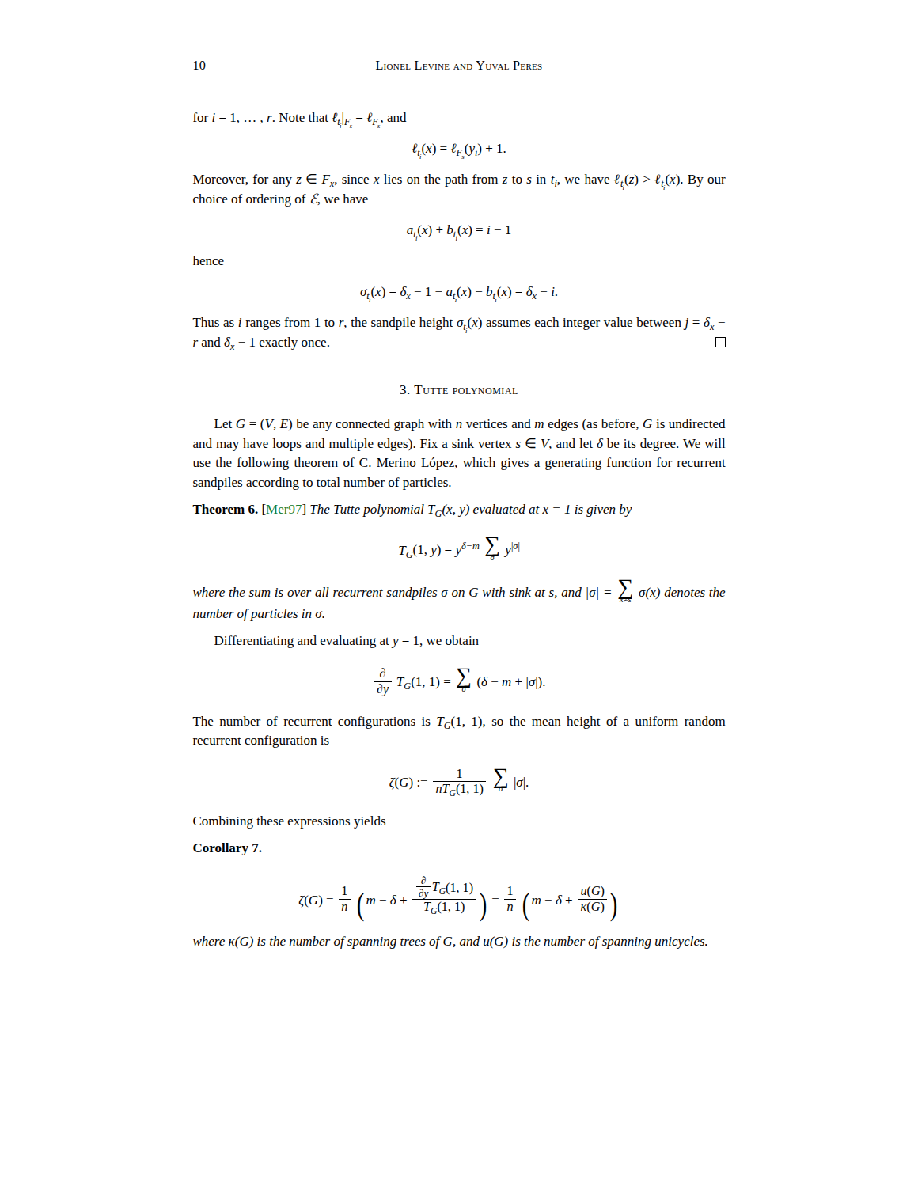10 Lionel Levine and Yuval Peres
for i = 1, … , r. Note that ℓti|Fs = ℓFs, and
ℓti(x) = ℓFs(yi) + 1.
Moreover, for any z ∈ Fx, since x lies on the path from z to s in ti, we have ℓti(z) > ℓti(x). By our choice of ordering of ℰ, we have
ati(x) + bti(x) = i − 1
hence
σti(x) = δx − 1 − ati(x) − bti(x) = δx − i.
Thus as i ranges from 1 to r, the sandpile height σti(x) assumes each integer value between j = δx − r and δx − 1 exactly once.
3. Tutte polynomial
Let G = (V, E) be any connected graph with n vertices and m edges (as before, G is undirected and may have loops and multiple edges). Fix a sink vertex s ∈ V, and let δ be its degree. We will use the following theorem of C. Merino López, which gives a generating function for recurrent sandpiles according to total number of particles.
Theorem 6. [Mer97] The Tutte polynomial TG(x, y) evaluated at x = 1 is given by
TG(1, y) = yδ−m ∑σ y|σ|
where the sum is over all recurrent sandpiles σ on G with sink at s, and |σ| = ∑x≠s σ(x) denotes the number of particles in σ.
Differentiating and evaluating at y = 1, we obtain
∂∂y TG(1, 1) = ∑σ (δ − m + |σ|).
The number of recurrent configurations is TG(1, 1), so the mean height of a uniform random recurrent configuration is
ζ̄(G) := 1 nTG(1, 1) ∑σ |σ|.
Combining these expressions yields
Corollary 7.
ζ̄(G) = 1 n (m − δ + ∂∂y TG(1, 1) TG(1, 1)) = 1 n (m − δ + u(G) κ(G))
where κ(G) is the number of spanning trees of G, and u(G) is the number of spanning unicycles.